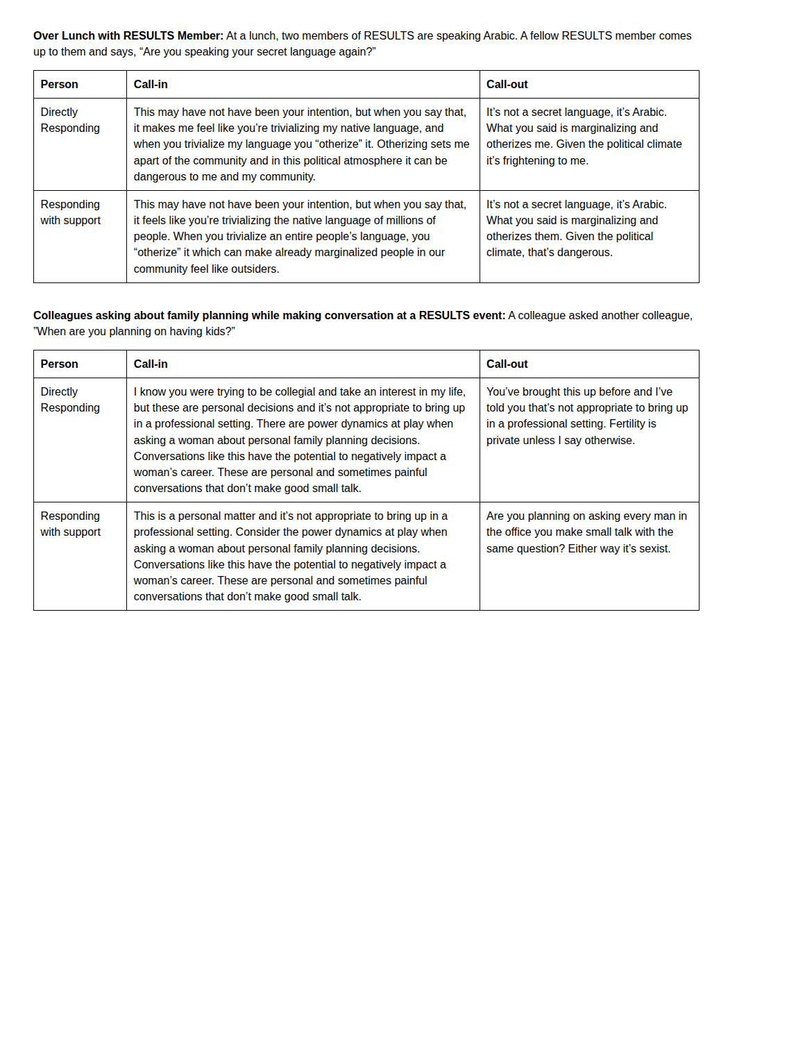Over Lunch with RESULTS Member: At a lunch, two members of RESULTS are speaking Arabic. A fellow RESULTS member comes up to them and says, “Are you speaking your secret language again?”
| Person | Call-in | Call-out |
| --- | --- | --- |
| Directly Responding | This may have not have been your intention, but when you say that, it makes me feel like you’re trivializing my native language, and when you trivialize my language you “otherize” it. Otherizing sets me apart of the community and in this political atmosphere it can be dangerous to me and my community. | It’s not a secret language, it’s Arabic. What you said is marginalizing and otherizes me. Given the political climate it’s frightening to me. |
| Responding with support | This may have not have been your intention, but when you say that, it feels like you’re trivializing the native language of millions of people. When you trivialize an entire people’s language, you “otherize” it which can make already marginalized people in our community feel like outsiders. | It’s not a secret language, it’s Arabic. What you said is marginalizing and otherizes them. Given the political climate, that’s dangerous. |
Colleagues asking about family planning while making conversation at a RESULTS event: A colleague asked another colleague, ”When are you planning on having kids?”
| Person | Call-in | Call-out |
| --- | --- | --- |
| Directly Responding | I know you were trying to be collegial and take an interest in my life, but these are personal decisions and it’s not appropriate to bring up in a professional setting. There are power dynamics at play when asking a woman about personal family planning decisions. Conversations like this have the potential to negatively impact a woman’s career. These are personal and sometimes painful conversations that don’t make good small talk. | You’ve brought this up before and I’ve told you that’s not appropriate to bring up in a professional setting. Fertility is private unless I say otherwise. |
| Responding with support | This is a personal matter and it’s not appropriate to bring up in a professional setting. Consider the power dynamics at play when asking a woman about personal family planning decisions. Conversations like this have the potential to negatively impact a woman’s career. These are personal and sometimes painful conversations that don’t make good small talk. | Are you planning on asking every man in the office you make small talk with the same question? Either way it’s sexist. |